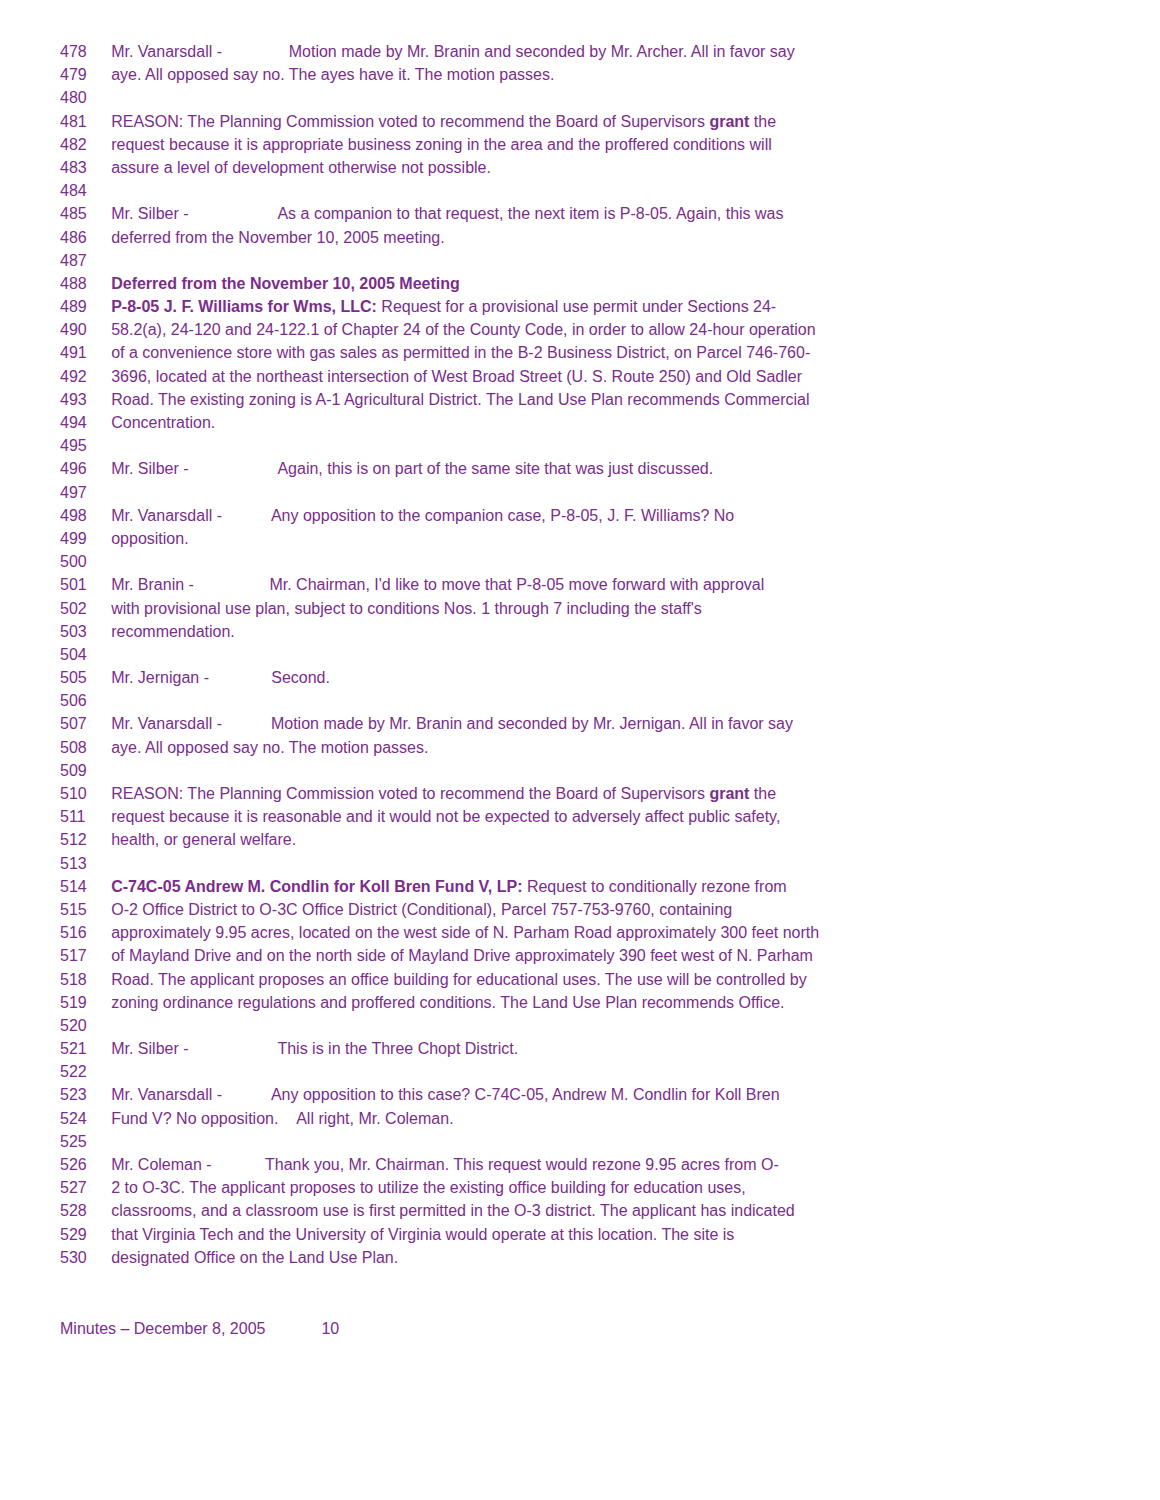478 Mr. Vanarsdall - Motion made by Mr. Branin and seconded by Mr. Archer. All in favor say
479 aye. All opposed say no. The ayes have it. The motion passes.
480
481 REASON: The Planning Commission voted to recommend the Board of Supervisors grant the
482 request because it is appropriate business zoning in the area and the proffered conditions will
483 assure a level of development otherwise not possible.
484
485 Mr. Silber - As a companion to that request, the next item is P-8-05. Again, this was
486 deferred from the November 10, 2005 meeting.
487
488 Deferred from the November 10, 2005 Meeting
489 P-8-05 J. F. Williams for Wms, LLC: Request for a provisional use permit under Sections 24-
49058.2(a), 24-120 and 24-122.1 of Chapter 24 of the County Code, in order to allow 24-hour operation
491 of a convenience store with gas sales as permitted in the B-2 Business District, on Parcel 746-760-
4923696, located at the northeast intersection of West Broad Street (U. S. Route 250) and Old Sadler
493 Road. The existing zoning is A-1 Agricultural District. The Land Use Plan recommends Commercial
494 Concentration.
495
496 Mr. Silber - Again, this is on part of the same site that was just discussed.
497
498 Mr. Vanarsdall - Any opposition to the companion case, P-8-05, J. F. Williams? No
499 opposition.
500
501 Mr. Branin - Mr. Chairman, I'd like to move that P-8-05 move forward with approval
502 with provisional use plan, subject to conditions Nos. 1 through 7 including the staff's
503 recommendation.
504
505 Mr. Jernigan - Second.
506
507 Mr. Vanarsdall - Motion made by Mr. Branin and seconded by Mr. Jernigan. All in favor say
508 aye. All opposed say no. The motion passes.
509
510 REASON: The Planning Commission voted to recommend the Board of Supervisors grant the
511 request because it is reasonable and it would not be expected to adversely affect public safety,
512 health, or general welfare.
513
514 C-74C-05 Andrew M. Condlin for Koll Bren Fund V, LP: Request to conditionally rezone from
515 O-2 Office District to O-3C Office District (Conditional), Parcel 757-753-9760, containing
516 approximately 9.95 acres, located on the west side of N. Parham Road approximately 300 feet north
517 of Mayland Drive and on the north side of Mayland Drive approximately 390 feet west of N. Parham
518 Road. The applicant proposes an office building for educational uses. The use will be controlled by
519 zoning ordinance regulations and proffered conditions. The Land Use Plan recommends Office.
520
521 Mr. Silber - This is in the Three Chopt District.
522
523 Mr. Vanarsdall - Any opposition to this case? C-74C-05, Andrew M. Condlin for Koll Bren
524 Fund V? No opposition. All right, Mr. Coleman.
525
526 Mr. Coleman - Thank you, Mr. Chairman. This request would rezone 9.95 acres from O-
5272 to O-3C. The applicant proposes to utilize the existing office building for education uses,
528 classrooms, and a classroom use is first permitted in the O-3 district. The applicant has indicated
529 that Virginia Tech and the University of Virginia would operate at this location. The site is
530 designated Office on the Land Use Plan.
Minutes – December 8, 2005 10